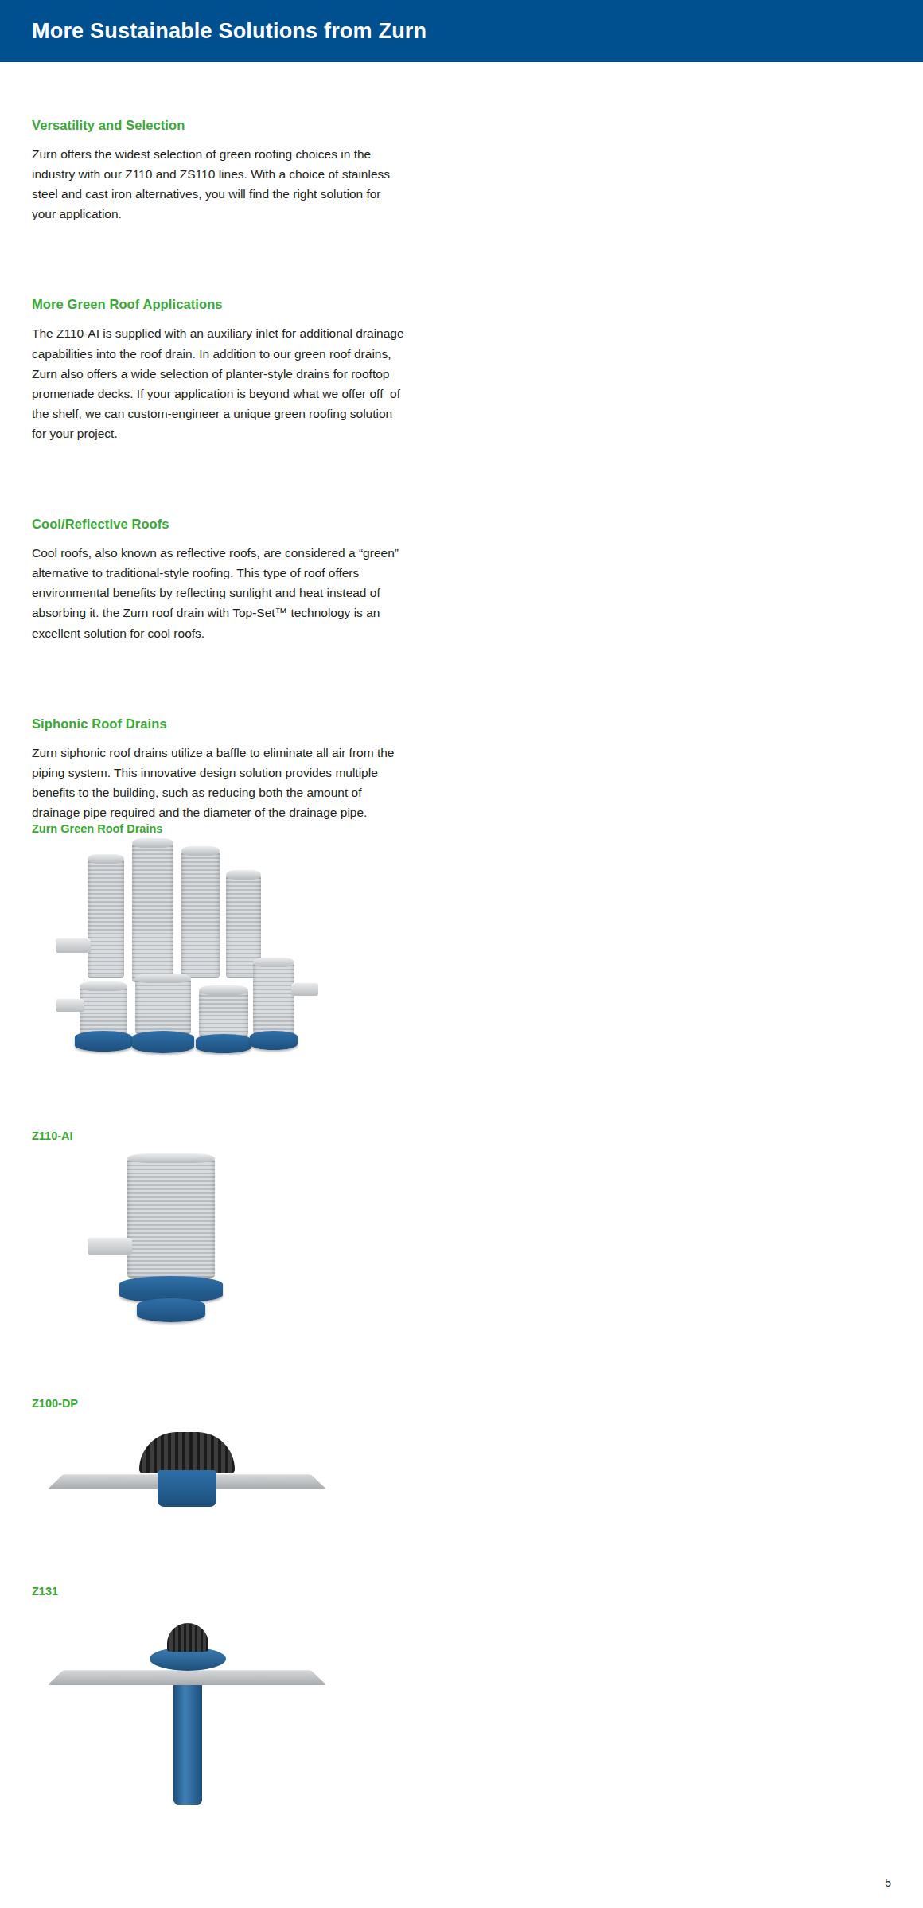More Sustainable Solutions from Zurn
Versatility and Selection
Zurn offers the widest selection of green roofing choices in the industry with our Z110 and ZS110 lines. With a choice of stainless steel and cast iron alternatives, you will find the right solution for your application.
More Green Roof Applications
The Z110-AI is supplied with an auxiliary inlet for additional drainage capabilities into the roof drain. In addition to our green roof drains, Zurn also offers a wide selection of planter-style drains for rooftop promenade decks. If your application is beyond what we offer off of the shelf, we can custom-engineer a unique green roofing solution for your project.
Cool/Reflective Roofs
Cool roofs, also known as reflective roofs, are considered a “green” alternative to traditional-style roofing. This type of roof offers environmental benefits by reflecting sunlight and heat instead of absorbing it. the Zurn roof drain with Top-Set™ technology is an excellent solution for cool roofs.
Siphonic Roof Drains
Zurn siphonic roof drains utilize a baffle to eliminate all air from the piping system. This innovative design solution provides multiple benefits to the building, such as reducing both the amount of drainage pipe required and the diameter of the drainage pipe.
Zurn Green Roof Drains
Z110-AI
Z100-DP
Z131
5